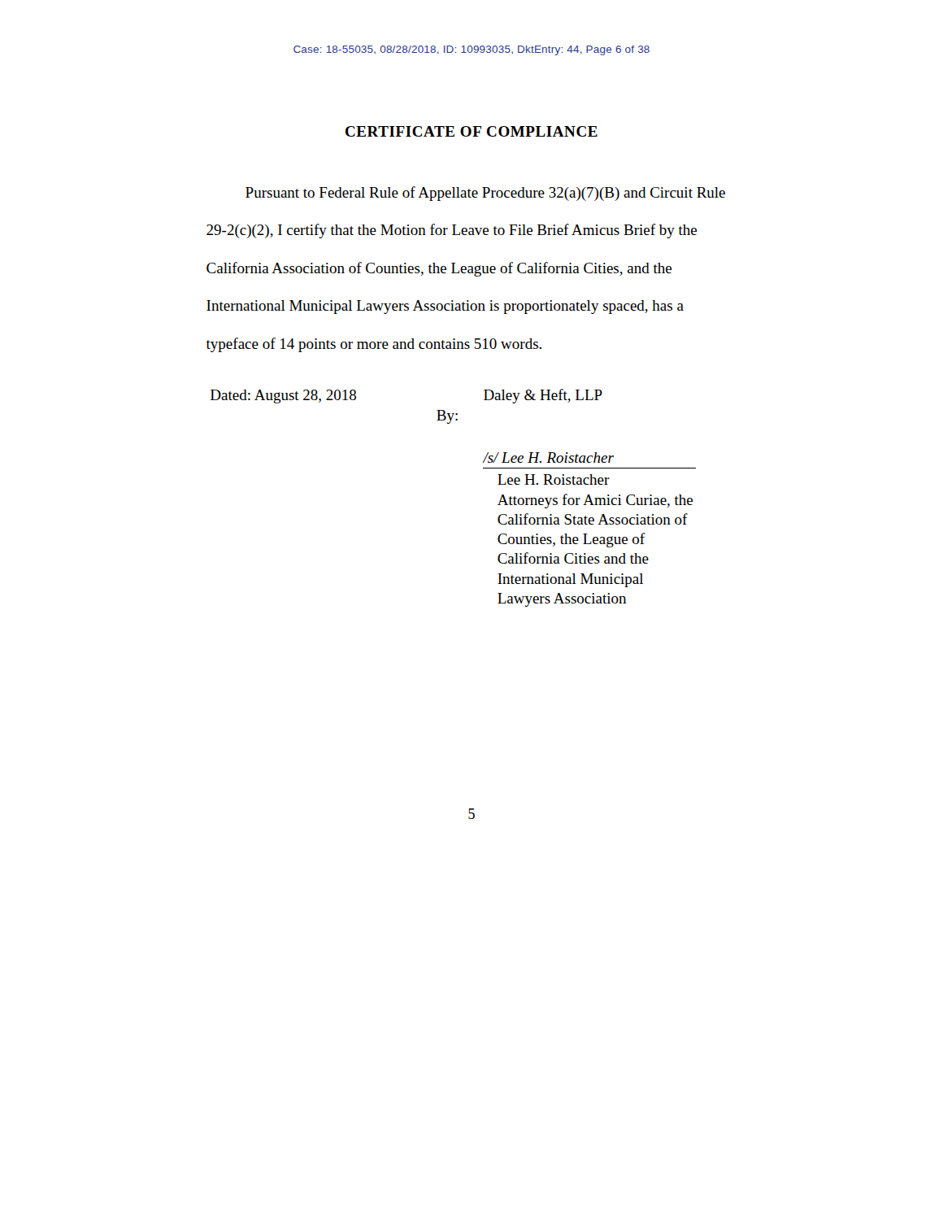Case: 18-55035, 08/28/2018, ID: 10993035, DktEntry: 44, Page 6 of 38
CERTIFICATE OF COMPLIANCE
Pursuant to Federal Rule of Appellate Procedure 32(a)(7)(B) and Circuit Rule 29-2(c)(2), I certify that the Motion for Leave to File Brief Amicus Brief by the California Association of Counties, the League of California Cities, and the International Municipal Lawyers Association is proportionately spaced, has a typeface of 14 points or more and contains 510 words.
Dated: August 28, 2018 Daley & Heft, LLP
By:
/s/ Lee H. Roistacher
Lee H. Roistacher
Attorneys for Amici Curiae, the
California State Association of
Counties, the League of
California Cities and the
International Municipal
Lawyers Association
5